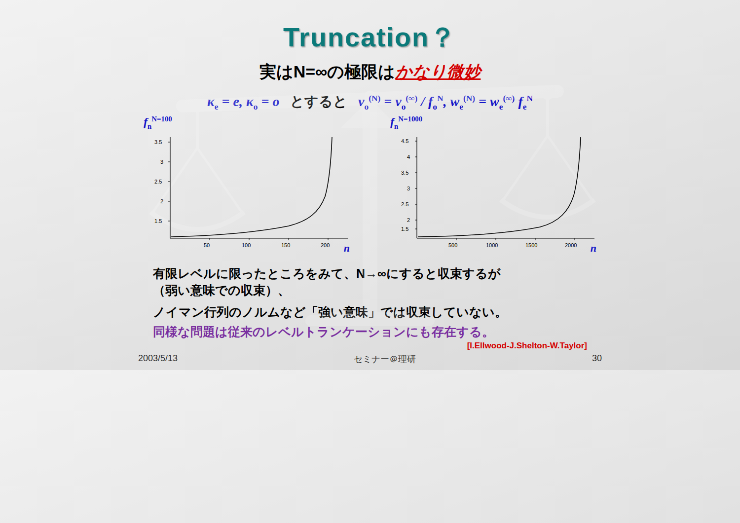Truncation？
実はN=∞の極限はかなり微妙
κe = e, κo = o とすると vo(N) = vo(∞) / foN, we(N) = we(∞) feN
fnN=100
3.5 3 2.5 2 1.5 50 100 150 200
n
fnN=1000
4.5 4 3.5 3 2.5 2 1.5 500 1000 1500 2000
n
有限レベルに限ったところをみて、N→∞にすると収束するが
（弱い意味での収束）、
ノイマン行列のノルムなど「強い意味」では収束していない。
同様な問題は従来のレベルトランケーションにも存在する。
[I.Ellwood-J.Shelton-W.Taylor]
2003/5/13 セミナー＠理研 30